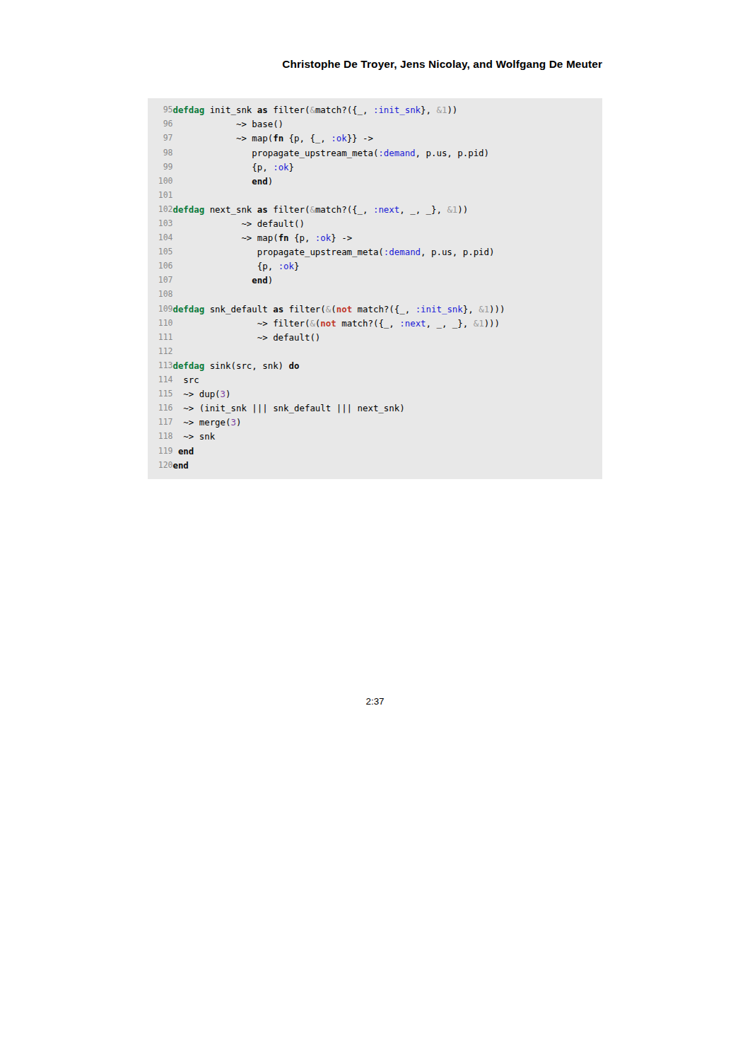Christophe De Troyer, Jens Nicolay, and Wolfgang De Meuter
| 95 | defdag init_snk as filter( & match?({_, :init_snk }, &1 )) |
| 96 | ~> base() |
| 97 | ~> map( fn {p, {_, :ok }} -> |
| 98 | propagate_upstream_meta( :demand , p.us, p.pid) |
| 99 | {p, :ok } |
| 100 | end ) |
| 101 | |
| 102 | defdag next_snk as filter( & match?({_, :next , _, _}, &1 )) |
| 103 | ~> default() |
| 104 | ~> map( fn {p, :ok } -> |
| 105 | propagate_upstream_meta( :demand , p.us, p.pid) |
| 106 | {p, :ok } |
| 107 | end ) |
| 108 | |
| 109 | defdag snk_default as filter( & ( not match?({_, :init_snk }, &1 ))) |
| 110 | ~> filter( & ( not match?({_, :next , _, _}, &1 ))) |
| 111 | ~> default() |
| 112 | |
| 113 | defdag sink(src, snk) do |
| 114 | src |
| 115 | ~> dup( 3 ) |
| 116 | ~> (init_snk /// snk_default /// next_snk) |
| 117 | ~> merge( 3 ) |
| 118 | ~> snk |
| 119 | end |
| 120 | end |
2:37